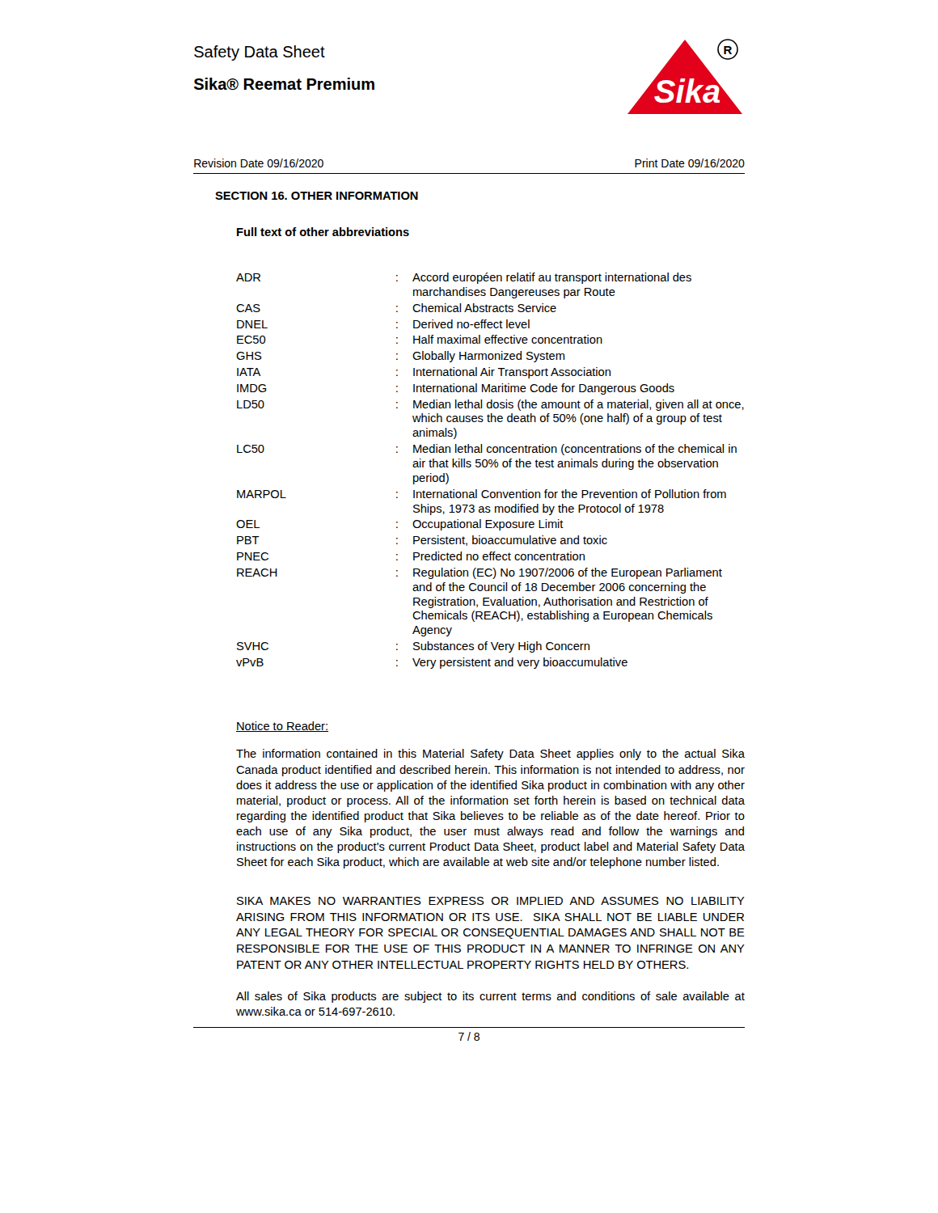Safety Data Sheet
Sika® Reemat Premium
Sika R
Revision Date 09/16/2020 Print Date 09/16/2020
SECTION 16. OTHER INFORMATION
Full text of other abbreviations
| ADR | : | Accord européen relatif au transport international des marchandises Dangereuses par Route |
| CAS | : | Chemical Abstracts Service |
| DNEL | : | Derived no-effect level |
| EC50 | : | Half maximal effective concentration |
| GHS | : | Globally Harmonized System |
| IATA | : | International Air Transport Association |
| IMDG | : | International Maritime Code for Dangerous Goods |
| LD50 | : | Median lethal dosis (the amount of a material, given all at once, which causes the death of 50% (one half) of a group of test animals) |
| LC50 | : | Median lethal concentration (concentrations of the chemical in air that kills 50% of the test animals during the observation period) |
| MARPOL | : | International Convention for the Prevention of Pollution from Ships, 1973 as modified by the Protocol of 1978 |
| OEL | : | Occupational Exposure Limit |
| PBT | : | Persistent, bioaccumulative and toxic |
| PNEC | : | Predicted no effect concentration |
| REACH | : | Regulation (EC) No 1907/2006 of the European Parliament and of the Council of 18 December 2006 concerning the Registration, Evaluation, Authorisation and Restriction of Chemicals (REACH), establishing a European Chemicals Agency |
| SVHC | : | Substances of Very High Concern |
| vPvB | : | Very persistent and very bioaccumulative |
Notice to Reader:
The information contained in this Material Safety Data Sheet applies only to the actual Sika Canada product identified and described herein. This information is not intended to address, nor does it address the use or application of the identified Sika product in combination with any other material, product or process. All of the information set forth herein is based on technical data regarding the identified product that Sika believes to be reliable as of the date hereof. Prior to each use of any Sika product, the user must always read and follow the warnings and instructions on the product's current Product Data Sheet, product label and Material Safety Data Sheet for each Sika product, which are available at web site and/or telephone number listed.
SIKA MAKES NO WARRANTIES EXPRESS OR IMPLIED AND ASSUMES NO LIABILITY ARISING FROM THIS INFORMATION OR ITS USE. SIKA SHALL NOT BE LIABLE UNDER ANY LEGAL THEORY FOR SPECIAL OR CONSEQUENTIAL DAMAGES AND SHALL NOT BE RESPONSIBLE FOR THE USE OF THIS PRODUCT IN A MANNER TO INFRINGE ON ANY PATENT OR ANY OTHER INTELLECTUAL PROPERTY RIGHTS HELD BY OTHERS.
All sales of Sika products are subject to its current terms and conditions of sale available at www.sika.ca or 514-697-2610.
7 / 8